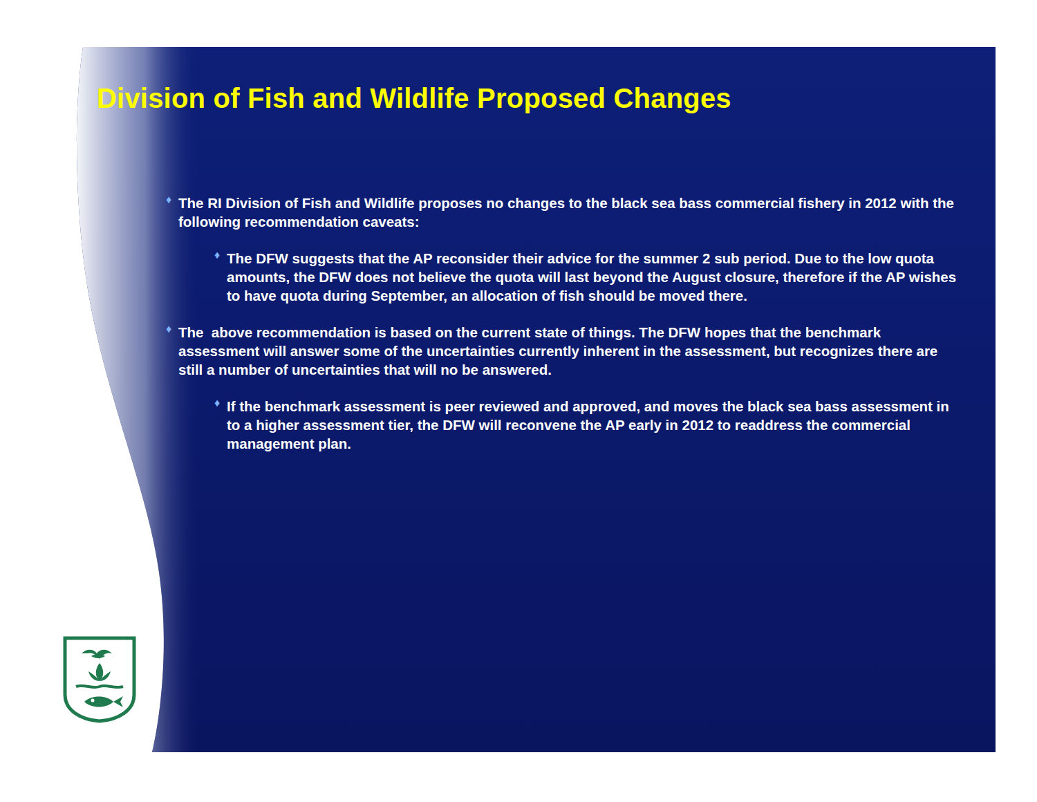Division of Fish and Wildlife Proposed Changes
The RI Division of Fish and Wildlife proposes no changes to the black sea bass commercial fishery in 2012 with the following recommendation caveats:
The DFW suggests that the AP reconsider their advice for the summer 2 sub period. Due to the low quota amounts, the DFW does not believe the quota will last beyond the August closure, therefore if the AP wishes to have quota during September, an allocation of fish should be moved there.
The above recommendation is based on the current state of things. The DFW hopes that the benchmark assessment will answer some of the uncertainties currently inherent in the assessment, but recognizes there are still a number of uncertainties that will no be answered.
If the benchmark assessment is peer reviewed and approved, and moves the black sea bass assessment in to a higher assessment tier, the DFW will reconvene the AP early in 2012 to readdress the commercial management plan.